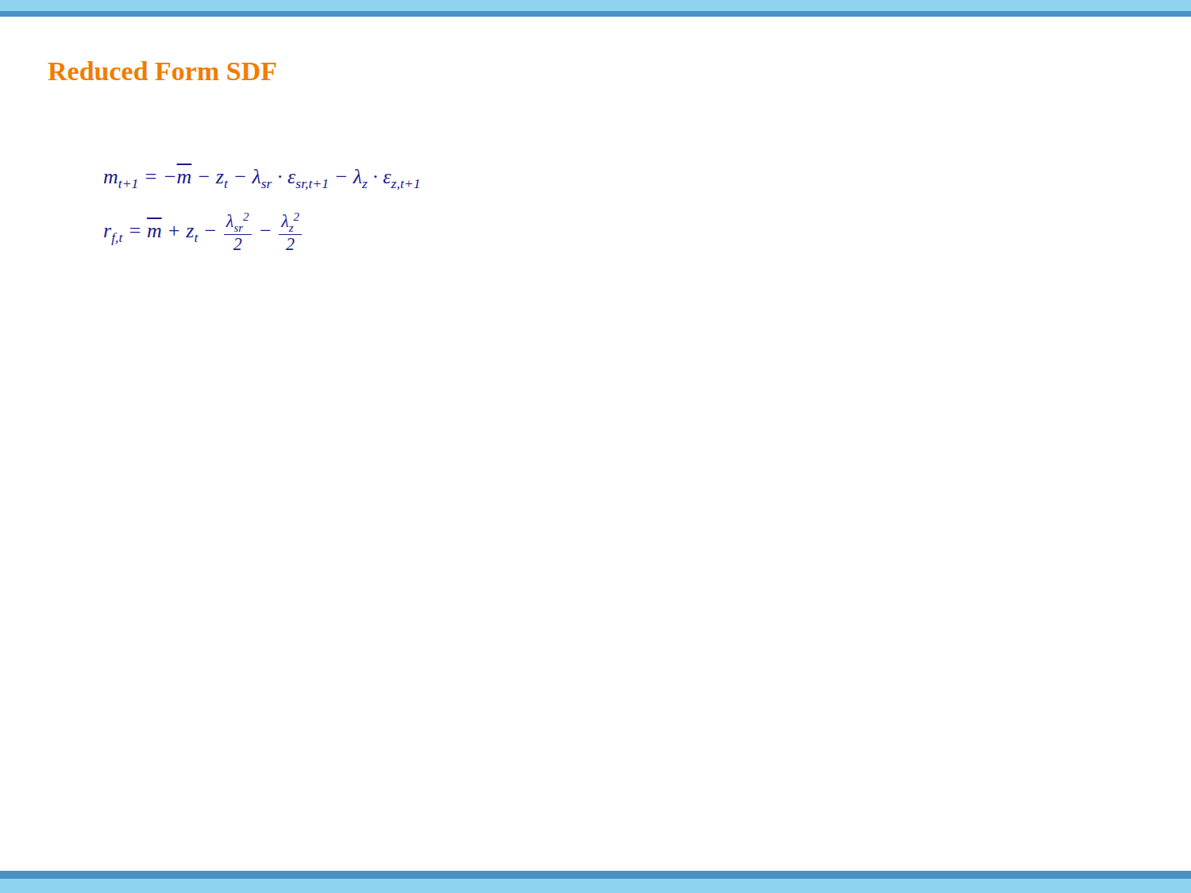Reduced Form SDF
mt+1 = −m − zt − λsr · εsr,t+1 − λz · εz,t+1
rf,t = m + zt − λsr22 − λz22